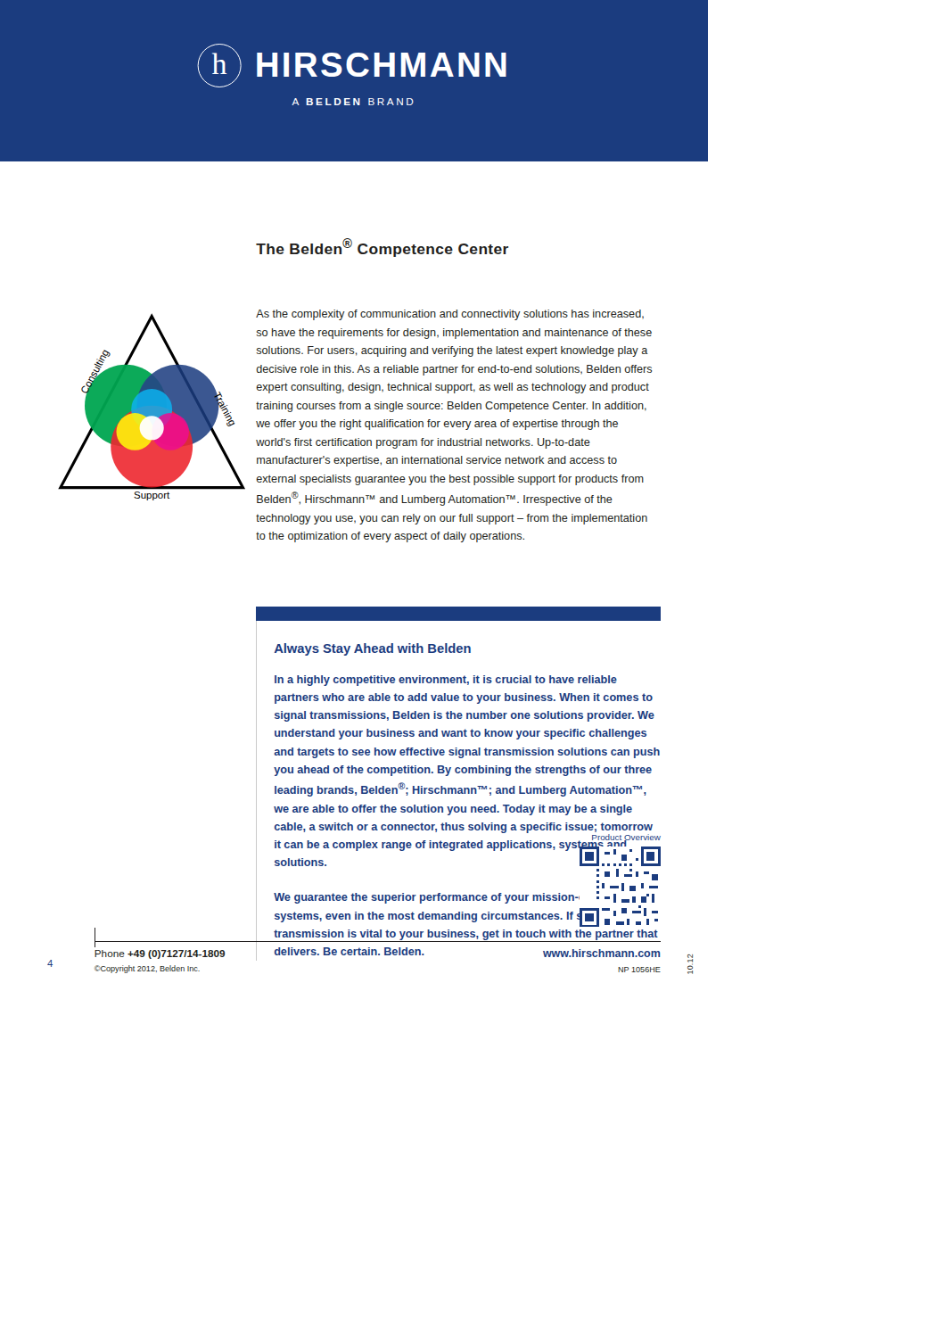h
HIRSCHMANN
A BELDEN BRAND
The Belden® Competence Center
Consulting Training Support
As the complexity of communication and connectivity solutions has increased, so have the requirements for design, implementation and maintenance of these solutions. For users, acquiring and verifying the latest expert knowledge play a decisive role in this. As a reliable partner for end-to-end solutions, Belden offers expert consulting, design, technical support, as well as technology and product training courses from a single source: Belden Competence Center. In addition, we offer you the right qualification for every area of expertise through the world's first certification program for industrial networks. Up-to-date manufacturer's expertise, an international service network and access to external specialists guarantee you the best possible support for products from Belden®, Hirschmann™ and Lumberg Automation™. Irrespective of the technology you use, you can rely on our full support – from the implementation to the optimization of every aspect of daily operations.
Always Stay Ahead with Belden
In a highly competitive environment, it is crucial to have reliable partners who are able to add value to your business. When it comes to signal transmissions, Belden is the number one solutions provider. We understand your business and want to know your specific challenges and targets to see how effective signal transmission solutions can push you ahead of the competition. By combining the strengths of our three leading brands, Belden®; Hirschmann™; and Lumberg Automation™, we are able to offer the solution you need. Today it may be a single cable, a switch or a connector, thus solving a specific issue; tomorrow it can be a complex range of integrated applications, systems and solutions.
We guarantee the superior performance of your mission-critical systems, even in the most demanding circumstances. If signal transmission is vital to your business, get in touch with the partner that delivers. Be certain. Belden.
Product Overview
4
Phone +49 (0)7127/14-1809
©Copyright 2012, Belden Inc.
www.hirschmann.com
NP 1056HE
10.12